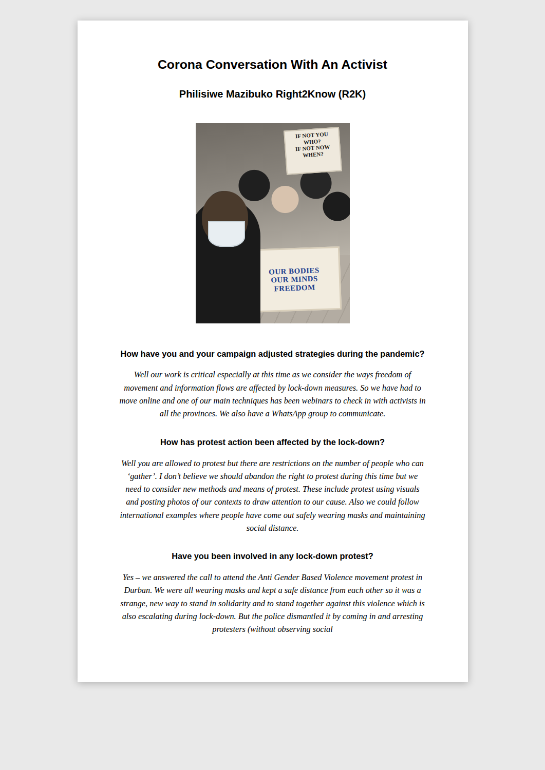Corona Conversation With An Activist
Philisiwe Mazibuko Right2Know (R2K)
IF NOT YOU
WHO?
IF NOT NOW
WHEN?
OUR BODIES
OUR MINDS
FREEDOM
How have you and your campaign adjusted strategies during the pandemic?
Well our work is critical especially at this time as we consider the ways freedom of movement and information flows are affected by lock-down measures. So we have had to move online and one of our main techniques has been webinars to check in with activists in all the provinces. We also have a WhatsApp group to communicate.
How has protest action been affected by the lock-down?
Well you are allowed to protest but there are restrictions on the number of people who can ‘gather’. I don’t believe we should abandon the right to protest during this time but we need to consider new methods and means of protest. These include protest using visuals and posting photos of our contexts to draw attention to our cause. Also we could follow international examples where people have come out safely wearing masks and maintaining social distance.
Have you been involved in any lock-down protest?
Yes – we answered the call to attend the Anti Gender Based Violence movement protest in Durban. We were all wearing masks and kept a safe distance from each other so it was a strange, new way to stand in solidarity and to stand together against this violence which is also escalating during lock-down. But the police dismantled it by coming in and arresting protesters (without observing social